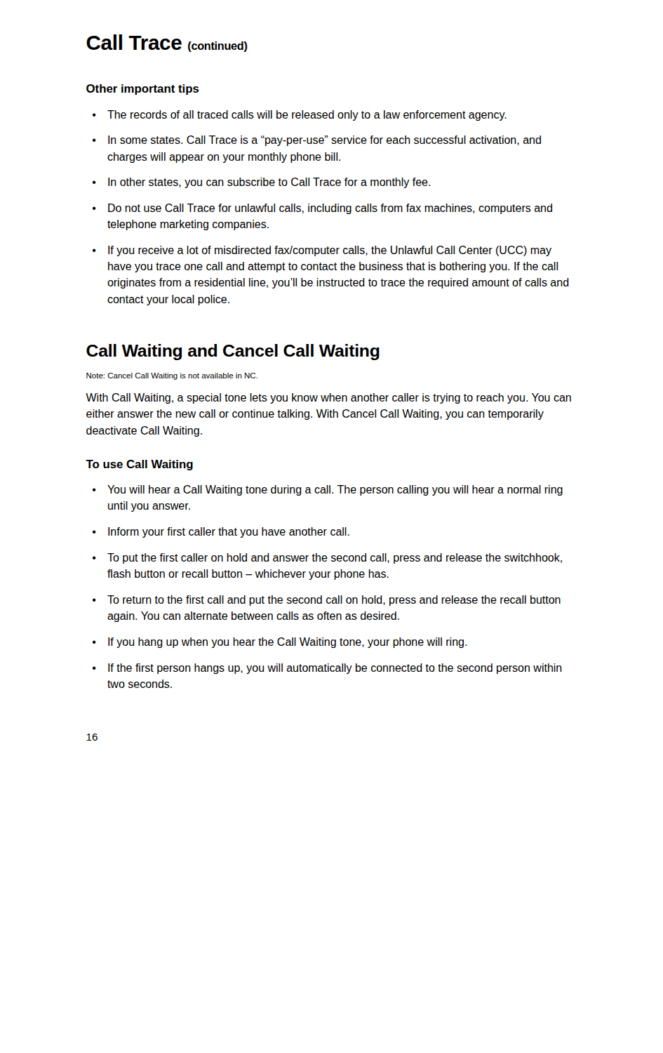Call Trace (continued)
Other important tips
The records of all traced calls will be released only to a law enforcement agency.
In some states. Call Trace is a “pay-per-use” service for each successful activation, and charges will appear on your monthly phone bill.
In other states, you can subscribe to Call Trace for a monthly fee.
Do not use Call Trace for unlawful calls, including calls from fax machines, computers and telephone marketing companies.
If you receive a lot of misdirected fax/computer calls, the Unlawful Call Center (UCC) may have you trace one call and attempt to contact the business that is bothering you. If the call originates from a residential line, you’ll be instructed to trace the required amount of calls and contact your local police.
Call Waiting and Cancel Call Waiting
Note: Cancel Call Waiting is not available in NC.
With Call Waiting, a special tone lets you know when another caller is trying to reach you. You can either answer the new call or continue talking. With Cancel Call Waiting, you can temporarily deactivate Call Waiting.
To use Call Waiting
You will hear a Call Waiting tone during a call. The person calling you will hear a normal ring until you answer.
Inform your first caller that you have another call.
To put the first caller on hold and answer the second call, press and release the switchhook, flash button or recall button – whichever your phone has.
To return to the first call and put the second call on hold, press and release the recall button again. You can alternate between calls as often as desired.
If you hang up when you hear the Call Waiting tone, your phone will ring.
If the first person hangs up, you will automatically be connected to the second person within two seconds.
16